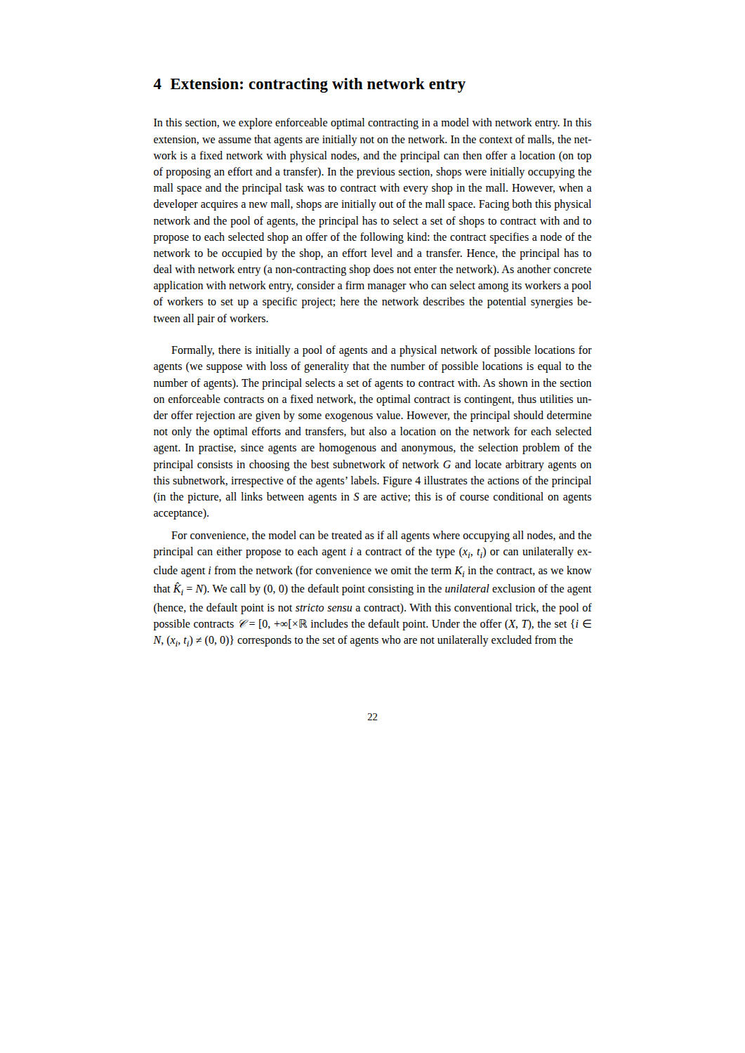4 Extension: contracting with network entry
In this section, we explore enforceable optimal contracting in a model with network entry. In this extension, we assume that agents are initially not on the network. In the context of malls, the network is a fixed network with physical nodes, and the principal can then offer a location (on top of proposing an effort and a transfer). In the previous section, shops were initially occupying the mall space and the principal task was to contract with every shop in the mall. However, when a developer acquires a new mall, shops are initially out of the mall space. Facing both this physical network and the pool of agents, the principal has to select a set of shops to contract with and to propose to each selected shop an offer of the following kind: the contract specifies a node of the network to be occupied by the shop, an effort level and a transfer. Hence, the principal has to deal with network entry (a non-contracting shop does not enter the network). As another concrete application with network entry, consider a firm manager who can select among its workers a pool of workers to set up a specific project; here the network describes the potential synergies between all pair of workers.
Formally, there is initially a pool of agents and a physical network of possible locations for agents (we suppose with loss of generality that the number of possible locations is equal to the number of agents). The principal selects a set of agents to contract with. As shown in the section on enforceable contracts on a fixed network, the optimal contract is contingent, thus utilities under offer rejection are given by some exogenous value. However, the principal should determine not only the optimal efforts and transfers, but also a location on the network for each selected agent. In practise, since agents are homogenous and anonymous, the selection problem of the principal consists in choosing the best subnetwork of network G and locate arbitrary agents on this subnetwork, irrespective of the agents’ labels. Figure 4 illustrates the actions of the principal (in the picture, all links between agents in S are active; this is of course conditional on agents acceptance).
For convenience, the model can be treated as if all agents where occupying all nodes, and the principal can either propose to each agent i a contract of the type (xi, ti) or can unilaterally exclude agent i from the network (for convenience we omit the term Ki in the contract, as we know that K̂i = N). We call by (0, 0) the default point consisting in the unilateral exclusion of the agent (hence, the default point is not stricto sensu a contract). With this conventional trick, the pool of possible contracts 𝒞 = [0, +∞[×ℝ includes the default point. Under the offer (X, T), the set {i ∈ N, (xi, ti) ≠ (0, 0)} corresponds to the set of agents who are not unilaterally excluded from the
22